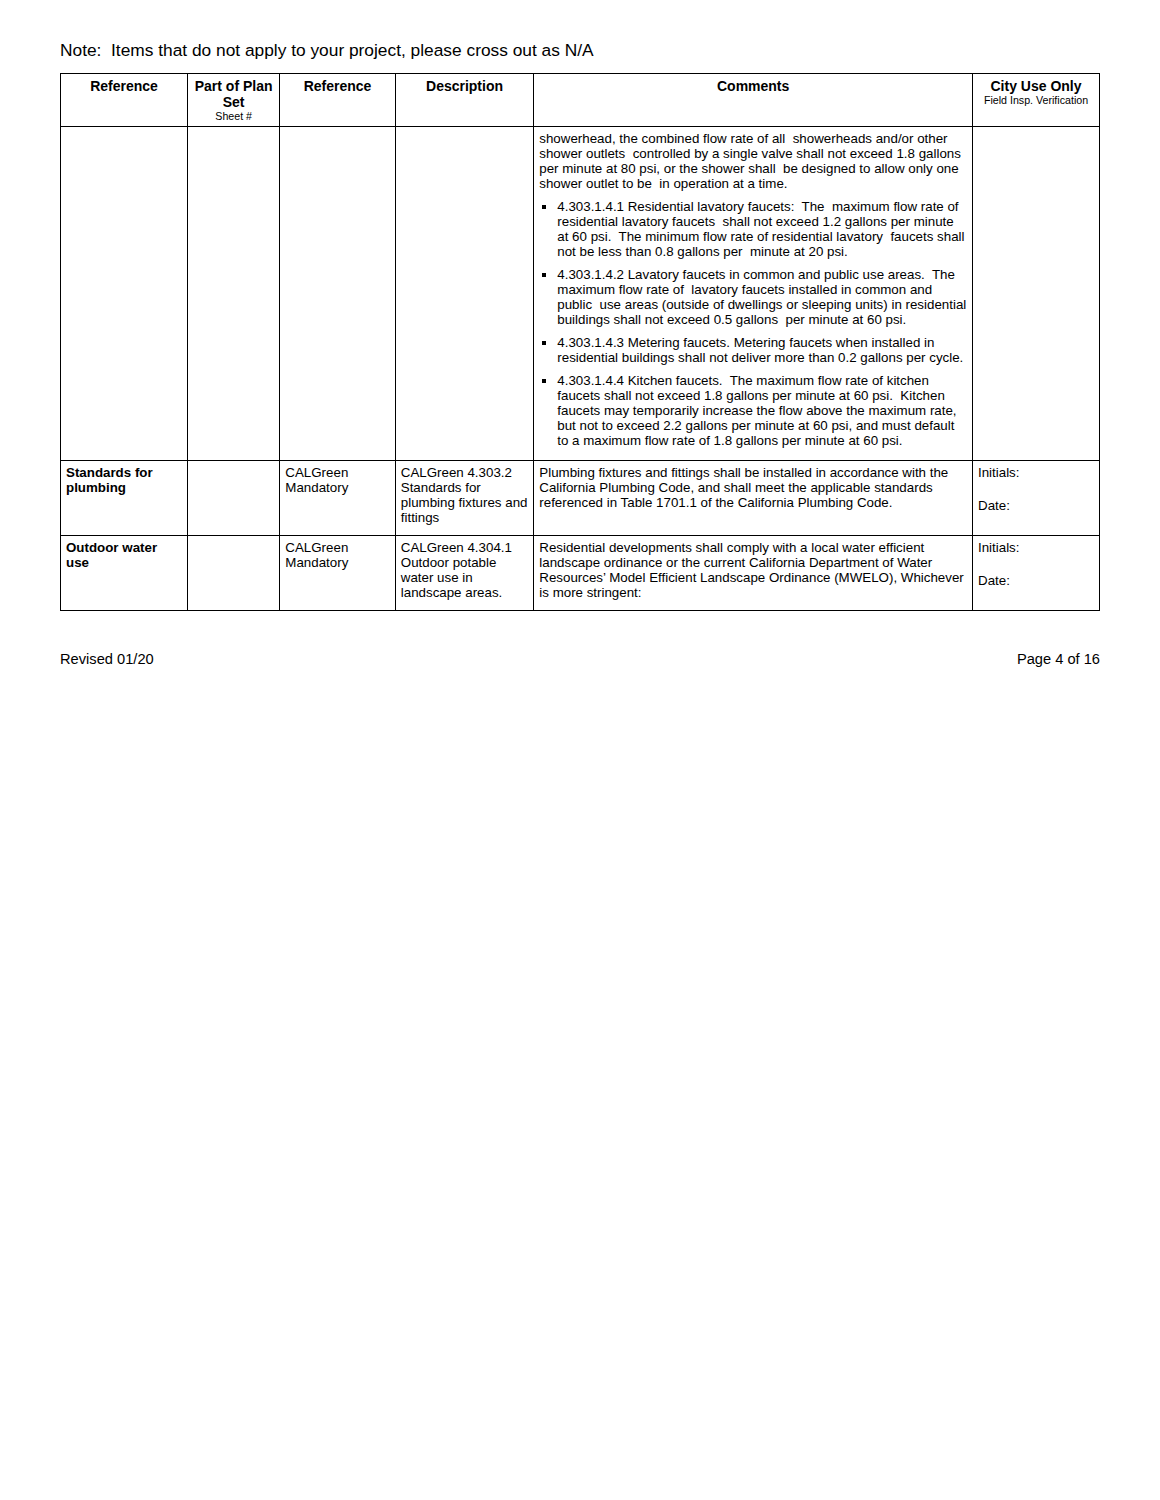Note: Items that do not apply to your project, please cross out as N/A
| Reference | Part of Plan Set Sheet # | Reference | Description | Comments | City Use Only Field Insp. Verification |
| --- | --- | --- | --- | --- | --- |
| | | | | showerhead, the combined flow rate of all showerheads and/or other shower outlets controlled by a single valve shall not exceed 1.8 gallons per minute at 80 psi, or the shower shall be designed to allow only one shower outlet to be in operation at a time. 4.303.1.4.1 Residential lavatory faucets: The maximum flow rate of residential lavatory faucets shall not exceed 1.2 gallons per minute at 60 psi. The minimum flow rate of residential lavatory faucets shall not be less than 0.8 gallons per minute at 20 psi. 4.303.1.4.2 Lavatory faucets in common and public use areas. The maximum flow rate of lavatory faucets installed in common and public use areas (outside of dwellings or sleeping units) in residential buildings shall not exceed 0.5 gallons per minute at 60 psi. 4.303.1.4.3 Metering faucets. Metering faucets when installed in residential buildings shall not deliver more than 0.2 gallons per cycle. 4.303.1.4.4 Kitchen faucets. The maximum flow rate of kitchen faucets shall not exceed 1.8 gallons per minute at 60 psi. Kitchen faucets may temporarily increase the flow above the maximum rate, but not to exceed 2.2 gallons per minute at 60 psi, and must default to a maximum flow rate of 1.8 gallons per minute at 60 psi. | |
| Standards for plumbing | | CALGreen Mandatory | CALGreen 4.303.2 Standards for plumbing fixtures and fittings | Plumbing fixtures and fittings shall be installed in accordance with the California Plumbing Code, and shall meet the applicable standards referenced in Table 1701.1 of the California Plumbing Code. | Initials: Date: |
| Outdoor water use | | CALGreen Mandatory | CALGreen 4.304.1 Outdoor potable water use in landscape areas. | Residential developments shall comply with a local water efficient landscape ordinance or the current California Department of Water Resources’ Model Efficient Landscape Ordinance (MWELO), Whichever is more stringent: | Initials: Date: |
Revised 01/20 Page 4 of 16